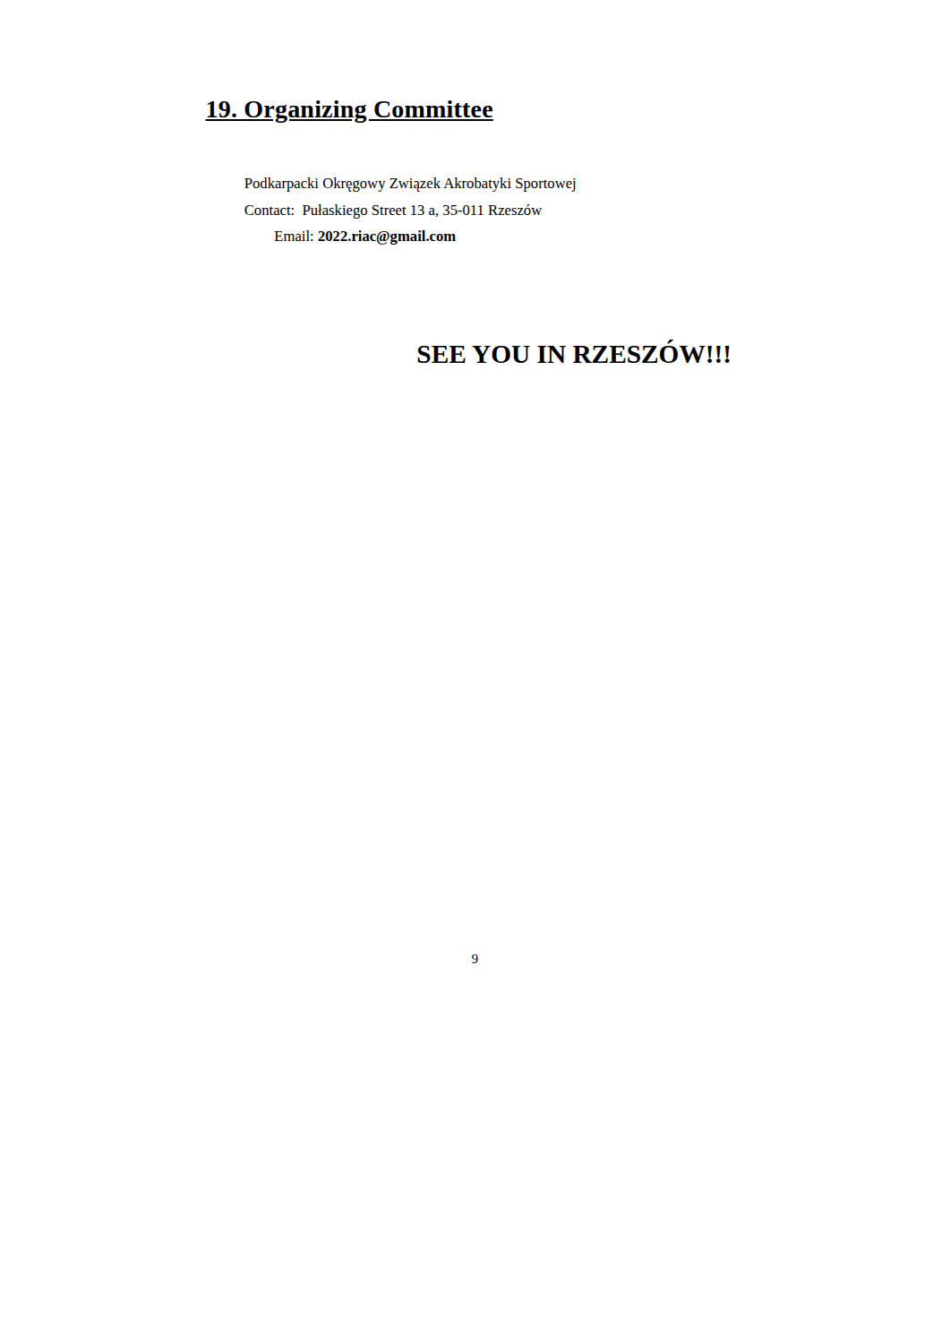19. Organizing Committee
Podkarpacki Okręgowy Związek Akrobatyki Sportowej
Contact: Pułaskiego Street 13 a, 35-011 Rzeszów
Email: 2022.riac@gmail.com
SEE YOU IN RZESZÓW!!!
9